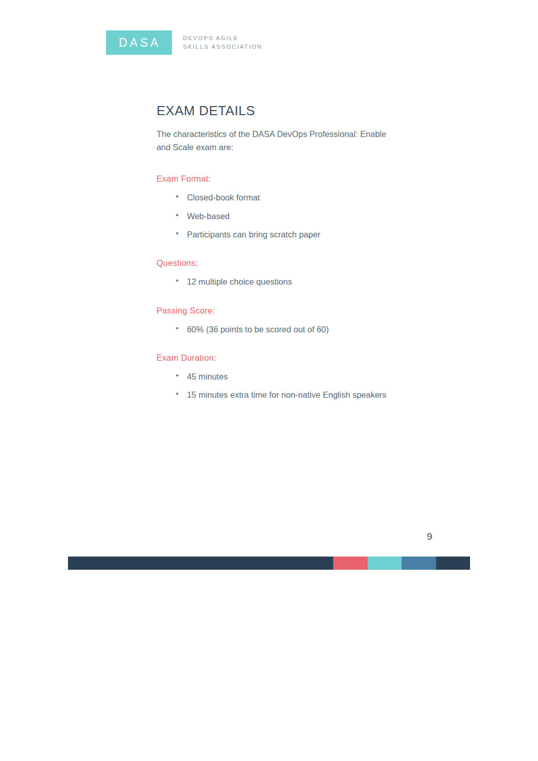DASA
DevOps Agile
Skills Association
Exam Details
The characteristics of the DASA DevOps Professional: Enable and Scale exam are:
Exam Format:
Closed-book format
Web-based
Participants can bring scratch paper
Questions:
12 multiple choice questions
Passing Score:
60% (36 points to be scored out of 60)
Exam Duration:
45 minutes
15 minutes extra time for non-native English speakers
9